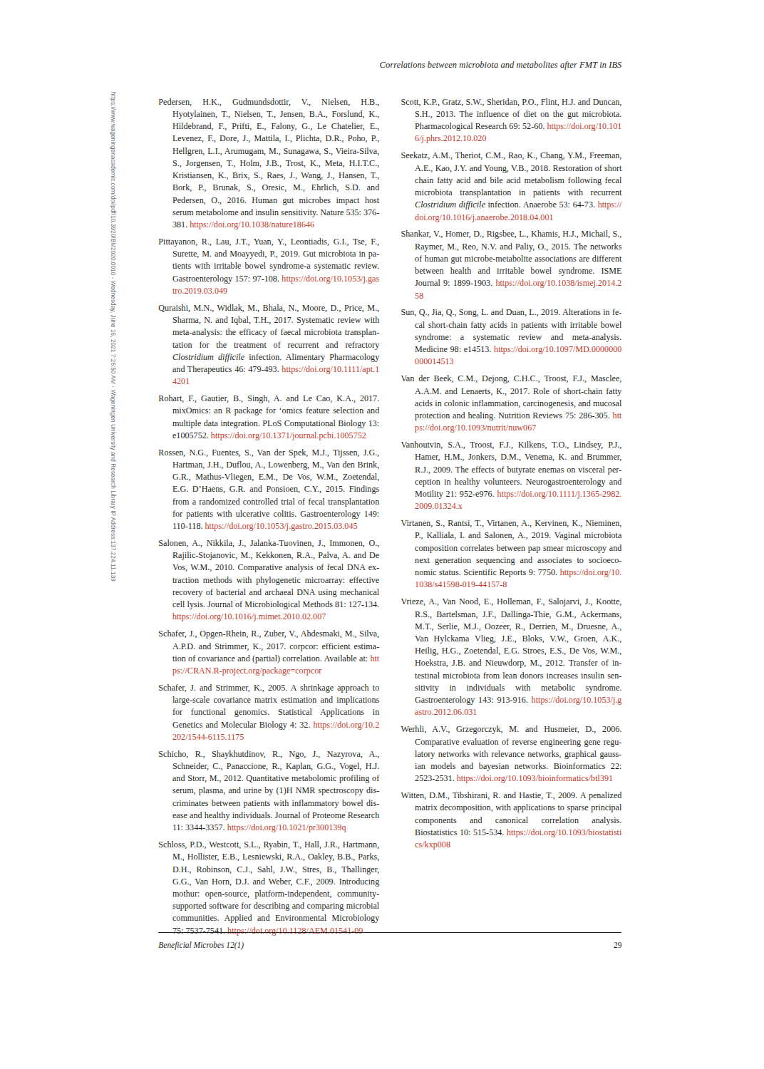https://www.wageningenacademic.com/doi/pdf/10.3920/BM2020.0010 - Wednesday, June 16, 2021 7:26:50 AM - Wageningen University and Research Library IP Address:137.224.11.139
Correlations between microbiota and metabolites after FMT in IBS
Pedersen, H.K., Gudmundsdottir, V., Nielsen, H.B., Hyotylainen, T., Nielsen, T., Jensen, B.A., Forslund, K., Hildebrand, F., Prifti, E., Falony, G., Le Chatelier, E., Levenez, F., Dore, J., Mattila, I., Plichta, D.R., Poho, P., Hellgren, L.I., Arumugam, M., Sunagawa, S., Vieira-Silva, S., Jorgensen, T., Holm, J.B., Trost, K., Meta, H.I.T.C., Kristiansen, K., Brix, S., Raes, J., Wang, J., Hansen, T., Bork, P., Brunak, S., Oresic, M., Ehrlich, S.D. and Pedersen, O., 2016. Human gut microbes impact host serum metabolome and insulin sensitivity. Nature 535: 376-381. https://doi.org/10.1038/nature18646
Pittayanon, R., Lau, J.T., Yuan, Y., Leontiadis, G.I., Tse, F., Surette, M. and Moayyedi, P., 2019. Gut microbiota in patients with irritable bowel syndrome-a systematic review. Gastroenterology 157: 97-108. https://doi.org/10.1053/j.gastro.2019.03.049
Quraishi, M.N., Widlak, M., Bhala, N., Moore, D., Price, M., Sharma, N. and Iqbal, T.H., 2017. Systematic review with meta-analysis: the efficacy of faecal microbiota transplantation for the treatment of recurrent and refractory Clostridium difficile infection. Alimentary Pharmacology and Therapeutics 46: 479-493. https://doi.org/10.1111/apt.14201
Rohart, F., Gautier, B., Singh, A. and Le Cao, K.A., 2017. mixOmics: an R package for ‘omics feature selection and multiple data integration. PLoS Computational Biology 13: e1005752. https://doi.org/10.1371/journal.pcbi.1005752
Rossen, N.G., Fuentes, S., Van der Spek, M.J., Tijssen, J.G., Hartman, J.H., Duflou, A., Lowenberg, M., Van den Brink, G.R., Mathus-Vliegen, E.M., De Vos, W.M., Zoetendal, E.G. D’Haens, G.R. and Ponsioen, C.Y., 2015. Findings from a randomized controlled trial of fecal transplantation for patients with ulcerative colitis. Gastroenterology 149: 110-118. https://doi.org/10.1053/j.gastro.2015.03.045
Salonen, A., Nikkila, J., Jalanka-Tuovinen, J., Immonen, O., Rajilic-Stojanovic, M., Kekkonen, R.A., Palva, A. and De Vos, W.M., 2010. Comparative analysis of fecal DNA extraction methods with phylogenetic microarray: effective recovery of bacterial and archaeal DNA using mechanical cell lysis. Journal of Microbiological Methods 81: 127-134. https://doi.org/10.1016/j.mimet.2010.02.007
Schafer, J., Opgen-Rhein, R., Zuber, V., Ahdesmaki, M., Silva, A.P.D. and Strimmer, K., 2017. corpcor: efficient estimation of covariance and (partial) correlation. Available at: https://CRAN.R-project.org/package=corpcor
Schafer, J. and Strimmer, K., 2005. A shrinkage approach to large-scale covariance matrix estimation and implications for functional genomics. Statistical Applications in Genetics and Molecular Biology 4: 32. https://doi.org/10.2202/1544-6115.1175
Schicho, R., Shaykhutdinov, R., Ngo, J., Nazyrova, A., Schneider, C., Panaccione, R., Kaplan, G.G., Vogel, H.J. and Storr, M., 2012. Quantitative metabolomic profiling of serum, plasma, and urine by (1)H NMR spectroscopy discriminates between patients with inflammatory bowel disease and healthy individuals. Journal of Proteome Research 11: 3344-3357. https://doi.org/10.1021/pr300139q
Schloss, P.D., Westcott, S.L., Ryabin, T., Hall, J.R., Hartmann, M., Hollister, E.B., Lesniewski, R.A., Oakley, B.B., Parks, D.H., Robinson, C.J., Sahl, J.W., Stres, B., Thallinger, G.G., Van Horn, D.J. and Weber, C.F., 2009. Introducing mothur: open-source, platform-independent, community-supported software for describing and comparing microbial communities. Applied and Environmental Microbiology 75: 7537-7541. https://doi.org/10.1128/AEM.01541-09
Scott, K.P., Gratz, S.W., Sheridan, P.O., Flint, H.J. and Duncan, S.H., 2013. The influence of diet on the gut microbiota. Pharmacological Research 69: 52-60. https://doi.org/10.1016/j.phrs.2012.10.020
Seekatz, A.M., Theriot, C.M., Rao, K., Chang, Y.M., Freeman, A.E., Kao, J.Y. and Young, V.B., 2018. Restoration of short chain fatty acid and bile acid metabolism following fecal microbiota transplantation in patients with recurrent Clostridium difficile infection. Anaerobe 53: 64-73. https://doi.org/10.1016/j.anaerobe.2018.04.001
Shankar, V., Homer, D., Rigsbee, L., Khamis, H.J., Michail, S., Raymer, M., Reo, N.V. and Paliy, O., 2015. The networks of human gut microbe-metabolite associations are different between health and irritable bowel syndrome. ISME Journal 9: 1899-1903. https://doi.org/10.1038/ismej.2014.258
Sun, Q., Jia, Q., Song, L. and Duan, L., 2019. Alterations in fecal short-chain fatty acids in patients with irritable bowel syndrome: a systematic review and meta-analysis. Medicine 98: e14513. https://doi.org/10.1097/MD.0000000000014513
Van der Beek, C.M., Dejong, C.H.C., Troost, F.J., Masclee, A.A.M. and Lenaerts, K., 2017. Role of short-chain fatty acids in colonic inflammation, carcinogenesis, and mucosal protection and healing. Nutrition Reviews 75: 286-305. https://doi.org/10.1093/nutrit/nuw067
Vanhoutvin, S.A., Troost, F.J., Kilkens, T.O., Lindsey, P.J., Hamer, H.M., Jonkers, D.M., Venema, K. and Brummer, R.J., 2009. The effects of butyrate enemas on visceral perception in healthy volunteers. Neurogastroenterology and Motility 21: 952-e976. https://doi.org/10.1111/j.1365-2982.2009.01324.x
Virtanen, S., Rantsi, T., Virtanen, A., Kervinen, K., Nieminen, P., Kalliala, I. and Salonen, A., 2019. Vaginal microbiota composition correlates between pap smear microscopy and next generation sequencing and associates to socioeconomic status. Scientific Reports 9: 7750. https://doi.org/10.1038/s41598-019-44157-8
Vrieze, A., Van Nood, E., Holleman, F., Salojarvi, J., Kootte, R.S., Bartelsman, J.F., Dallinga-Thie, G.M., Ackermans, M.T., Serlie, M.J., Oozeer, R., Derrien, M., Druesne, A., Van Hylckama Vlieg, J.E., Bloks, V.W., Groen, A.K., Heilig, H.G., Zoetendal, E.G. Stroes, E.S., De Vos, W.M., Hoekstra, J.B. and Nieuwdorp, M., 2012. Transfer of intestinal microbiota from lean donors increases insulin sensitivity in individuals with metabolic syndrome. Gastroenterology 143: 913-916. https://doi.org/10.1053/j.gastro.2012.06.031
Werhli, A.V., Grzegorczyk, M. and Husmeier, D., 2006. Comparative evaluation of reverse engineering gene regulatory networks with relevance networks, graphical gaussian models and bayesian networks. Bioinformatics 22: 2523-2531. https://doi.org/10.1093/bioinformatics/btl391
Witten, D.M., Tibshirani, R. and Hastie, T., 2009. A penalized matrix decomposition, with applications to sparse principal components and canonical correlation analysis. Biostatistics 10: 515-534. https://doi.org/10.1093/biostatistics/kxp008
Beneficial Microbes 12(1) 29